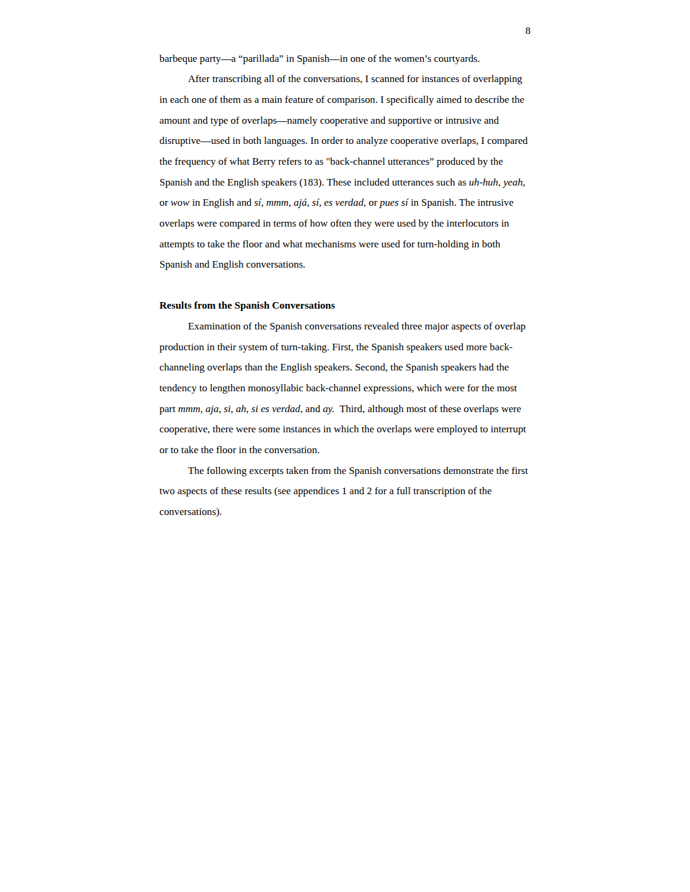8
barbeque party—a “parillada” in Spanish—in one of the women’s courtyards.
After transcribing all of the conversations, I scanned for instances of overlapping in each one of them as a main feature of comparison. I specifically aimed to describe the amount and type of overlaps—namely cooperative and supportive or intrusive and disruptive—used in both languages. In order to analyze cooperative overlaps, I compared the frequency of what Berry refers to as "back-channel utterances” produced by the Spanish and the English speakers (183). These included utterances such as uh-huh, yeah, or wow in English and sí, mmm, ajá, sí, es verdad, or pues sí in Spanish. The intrusive overlaps were compared in terms of how often they were used by the interlocutors in attempts to take the floor and what mechanisms were used for turn-holding in both Spanish and English conversations.
Results from the Spanish Conversations
Examination of the Spanish conversations revealed three major aspects of overlap production in their system of turn-taking. First, the Spanish speakers used more back-channeling overlaps than the English speakers. Second, the Spanish speakers had the tendency to lengthen monosyllabic back-channel expressions, which were for the most part mmm, aja, si, ah, si es verdad, and ay. Third, although most of these overlaps were cooperative, there were some instances in which the overlaps were employed to interrupt or to take the floor in the conversation.
The following excerpts taken from the Spanish conversations demonstrate the first two aspects of these results (see appendices 1 and 2 for a full transcription of the conversations).